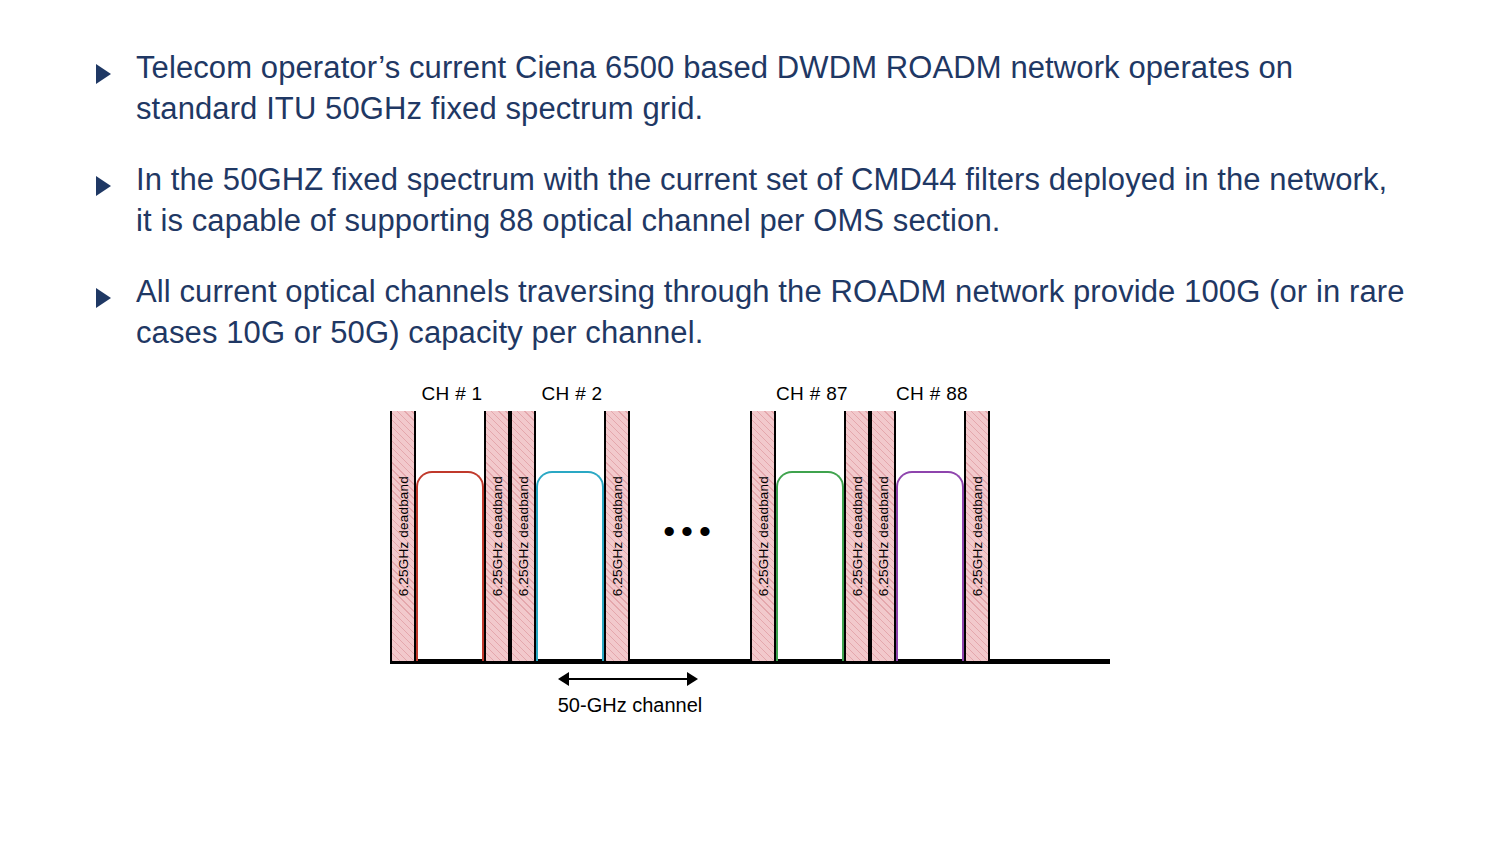Telecom operator’s current Ciena 6500 based DWDM ROADM network operates on standard ITU 50GHz fixed spectrum grid.
In the 50GHZ fixed spectrum with the current set of CMD44 filters deployed in the network, it is capable of supporting 88 optical channel per OMS section.
All current optical channels traversing through the ROADM network provide 100G (or in rare cases 10G or 50G) capacity per channel.
CH # 1 CH # 2 CH # 87 CH # 88
6.25GHz deadband
6.25GHz deadband
6.25GHz deadband
6.25GHz deadband
•••
6.25GHz deadband
6.25GHz deadband
6.25GHz deadband
6.25GHz deadband
50-GHz channel